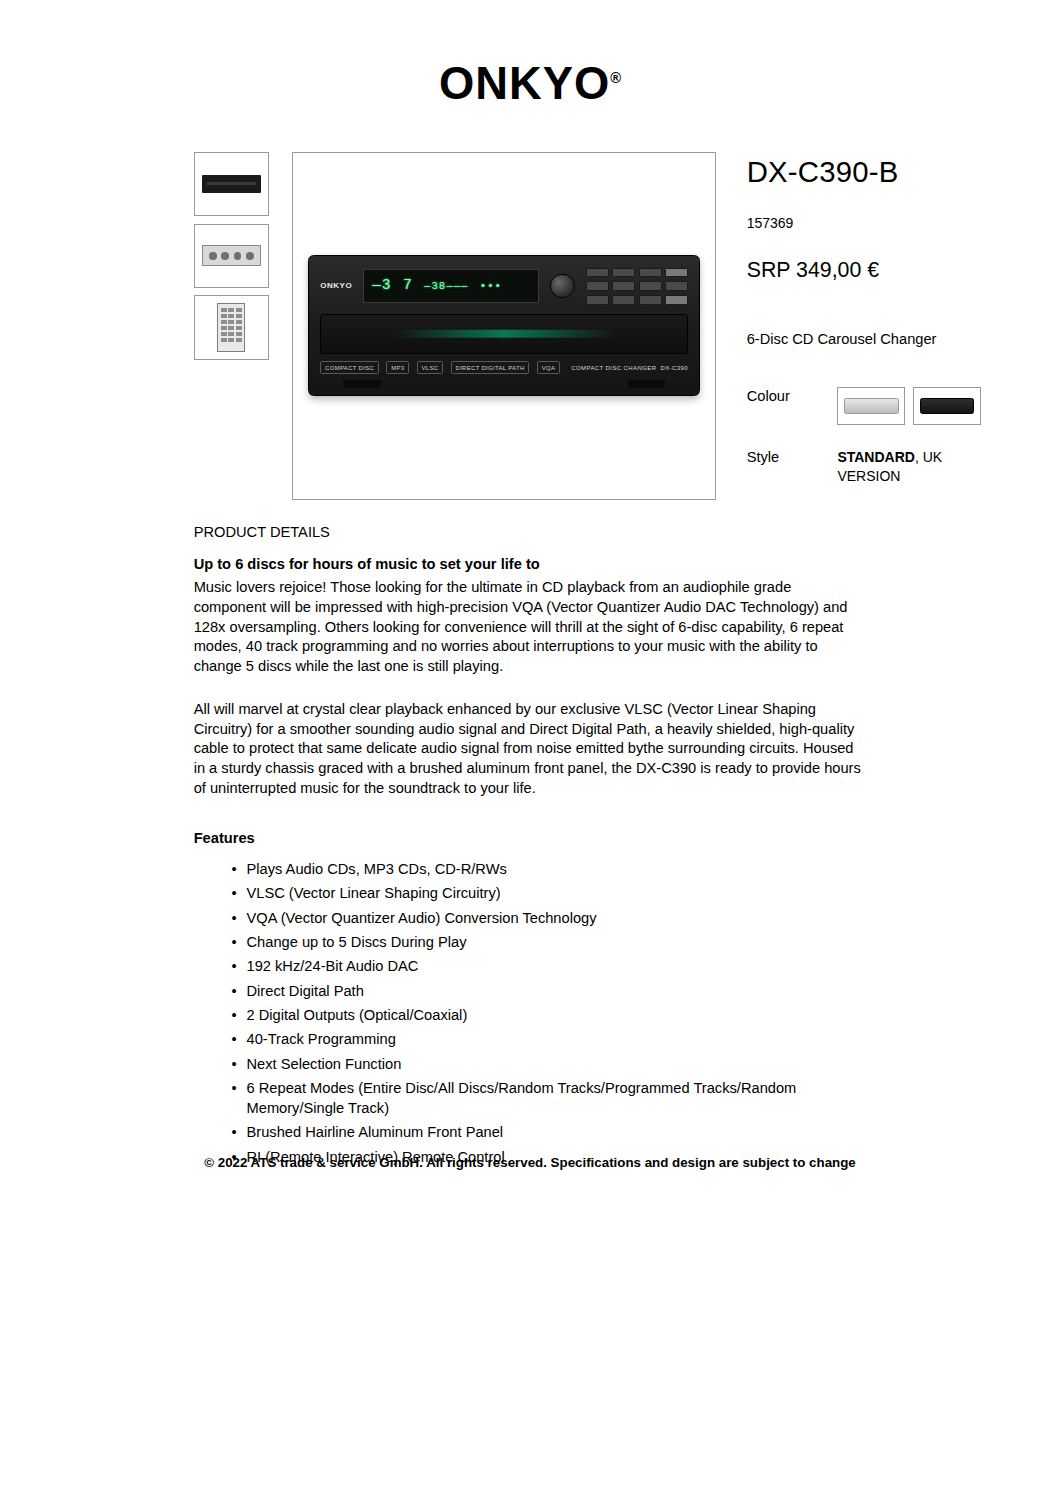ONKYO®
ONKYO
—3 7 —38——— •••
COMPACT DISC MP3 VLSC DIRECT DIGITAL PATH VQA
COMPACT DISC CHANGER DX-C390
DX-C390-B
157369
SRP 349,00 €
6-Disc CD Carousel Changer
Colour
Style
STANDARD, UK VERSION
PRODUCT DETAILS
Up to 6 discs for hours of music to set your life to
Music lovers rejoice! Those looking for the ultimate in CD playback from an audiophile grade component will be impressed with high-precision VQA (Vector Quantizer Audio DAC Technology) and 128x oversampling. Others looking for convenience will thrill at the sight of 6-disc capability, 6 repeat modes, 40 track programming and no worries about interruptions to your music with the ability to change 5 discs while the last one is still playing.
All will marvel at crystal clear playback enhanced by our exclusive VLSC (Vector Linear Shaping Circuitry) for a smoother sounding audio signal and Direct Digital Path, a heavily shielded, high-quality cable to protect that same delicate audio signal from noise emitted bythe surrounding circuits. Housed in a sturdy chassis graced with a brushed aluminum front panel, the DX-C390 is ready to provide hours of uninterrupted music for the soundtrack to your life.
Features
Plays Audio CDs, MP3 CDs, CD-R/RWs
VLSC (Vector Linear Shaping Circuitry)
VQA (Vector Quantizer Audio) Conversion Technology
Change up to 5 Discs During Play
192 kHz/24-Bit Audio DAC
Direct Digital Path
2 Digital Outputs (Optical/Coaxial)
40-Track Programming
Next Selection Function
6 Repeat Modes (Entire Disc/All Discs/Random Tracks/Programmed Tracks/Random Memory/Single Track)
Brushed Hairline Aluminum Front Panel
RI (Remote Interactive) Remote Control
© 2022 ATS trade & service GmbH. All rights reserved. Specifications and design are subject to change